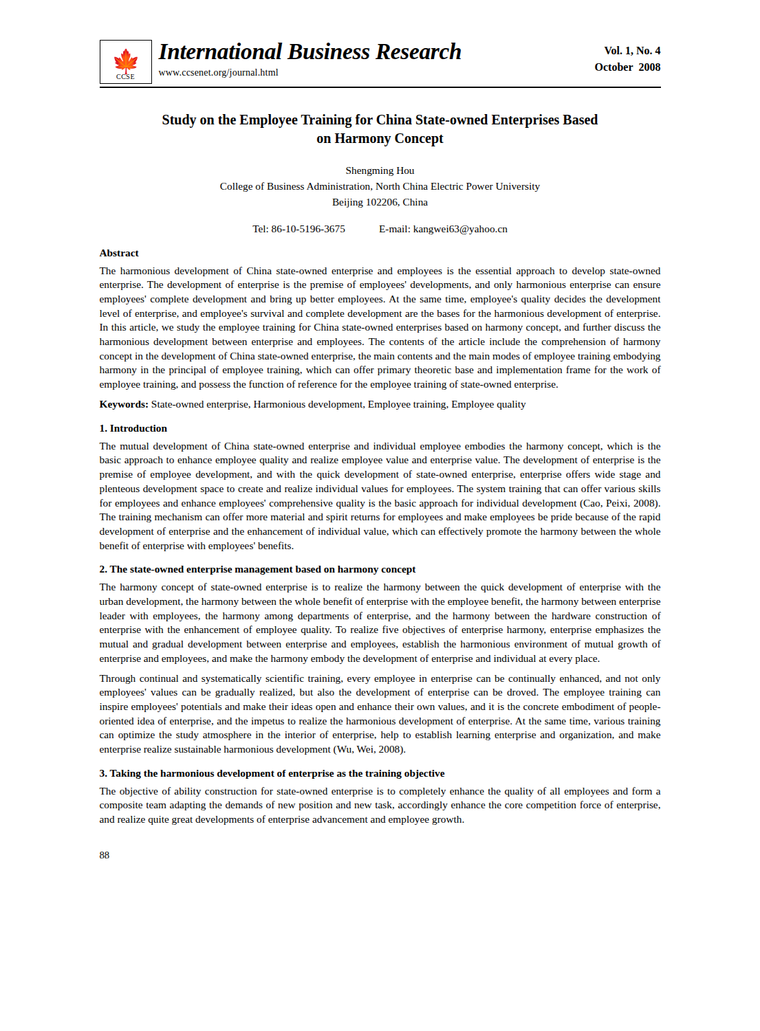🍁 CCSE
International Business Research
www.ccsenet.org/journal.html
Vol. 1, No. 4
October 2008
Study on the Employee Training for China State-owned Enterprises Based
on Harmony Concept
Shengming Hou
College of Business Administration, North China Electric Power University
Beijing 102206, China
Tel: 86-10-5196-3675 E-mail: kangwei63@yahoo.cn
Abstract
The harmonious development of China state-owned enterprise and employees is the essential approach to develop state-owned enterprise. The development of enterprise is the premise of employees' developments, and only harmonious enterprise can ensure employees' complete development and bring up better employees. At the same time, employee's quality decides the development level of enterprise, and employee's survival and complete development are the bases for the harmonious development of enterprise. In this article, we study the employee training for China state-owned enterprises based on harmony concept, and further discuss the harmonious development between enterprise and employees. The contents of the article include the comprehension of harmony concept in the development of China state-owned enterprise, the main contents and the main modes of employee training embodying harmony in the principal of employee training, which can offer primary theoretic base and implementation frame for the work of employee training, and possess the function of reference for the employee training of state-owned enterprise.
Keywords: State-owned enterprise, Harmonious development, Employee training, Employee quality
1. Introduction
The mutual development of China state-owned enterprise and individual employee embodies the harmony concept, which is the basic approach to enhance employee quality and realize employee value and enterprise value. The development of enterprise is the premise of employee development, and with the quick development of state-owned enterprise, enterprise offers wide stage and plenteous development space to create and realize individual values for employees. The system training that can offer various skills for employees and enhance employees' comprehensive quality is the basic approach for individual development (Cao, Peixi, 2008). The training mechanism can offer more material and spirit returns for employees and make employees be pride because of the rapid development of enterprise and the enhancement of individual value, which can effectively promote the harmony between the whole benefit of enterprise with employees' benefits.
2. The state-owned enterprise management based on harmony concept
The harmony concept of state-owned enterprise is to realize the harmony between the quick development of enterprise with the urban development, the harmony between the whole benefit of enterprise with the employee benefit, the harmony between enterprise leader with employees, the harmony among departments of enterprise, and the harmony between the hardware construction of enterprise with the enhancement of employee quality. To realize five objectives of enterprise harmony, enterprise emphasizes the mutual and gradual development between enterprise and employees, establish the harmonious environment of mutual growth of enterprise and employees, and make the harmony embody the development of enterprise and individual at every place.
Through continual and systematically scientific training, every employee in enterprise can be continually enhanced, and not only employees' values can be gradually realized, but also the development of enterprise can be droved. The employee training can inspire employees' potentials and make their ideas open and enhance their own values, and it is the concrete embodiment of people-oriented idea of enterprise, and the impetus to realize the harmonious development of enterprise. At the same time, various training can optimize the study atmosphere in the interior of enterprise, help to establish learning enterprise and organization, and make enterprise realize sustainable harmonious development (Wu, Wei, 2008).
3. Taking the harmonious development of enterprise as the training objective
The objective of ability construction for state-owned enterprise is to completely enhance the quality of all employees and form a composite team adapting the demands of new position and new task, accordingly enhance the core competition force of enterprise, and realize quite great developments of enterprise advancement and employee growth.
88